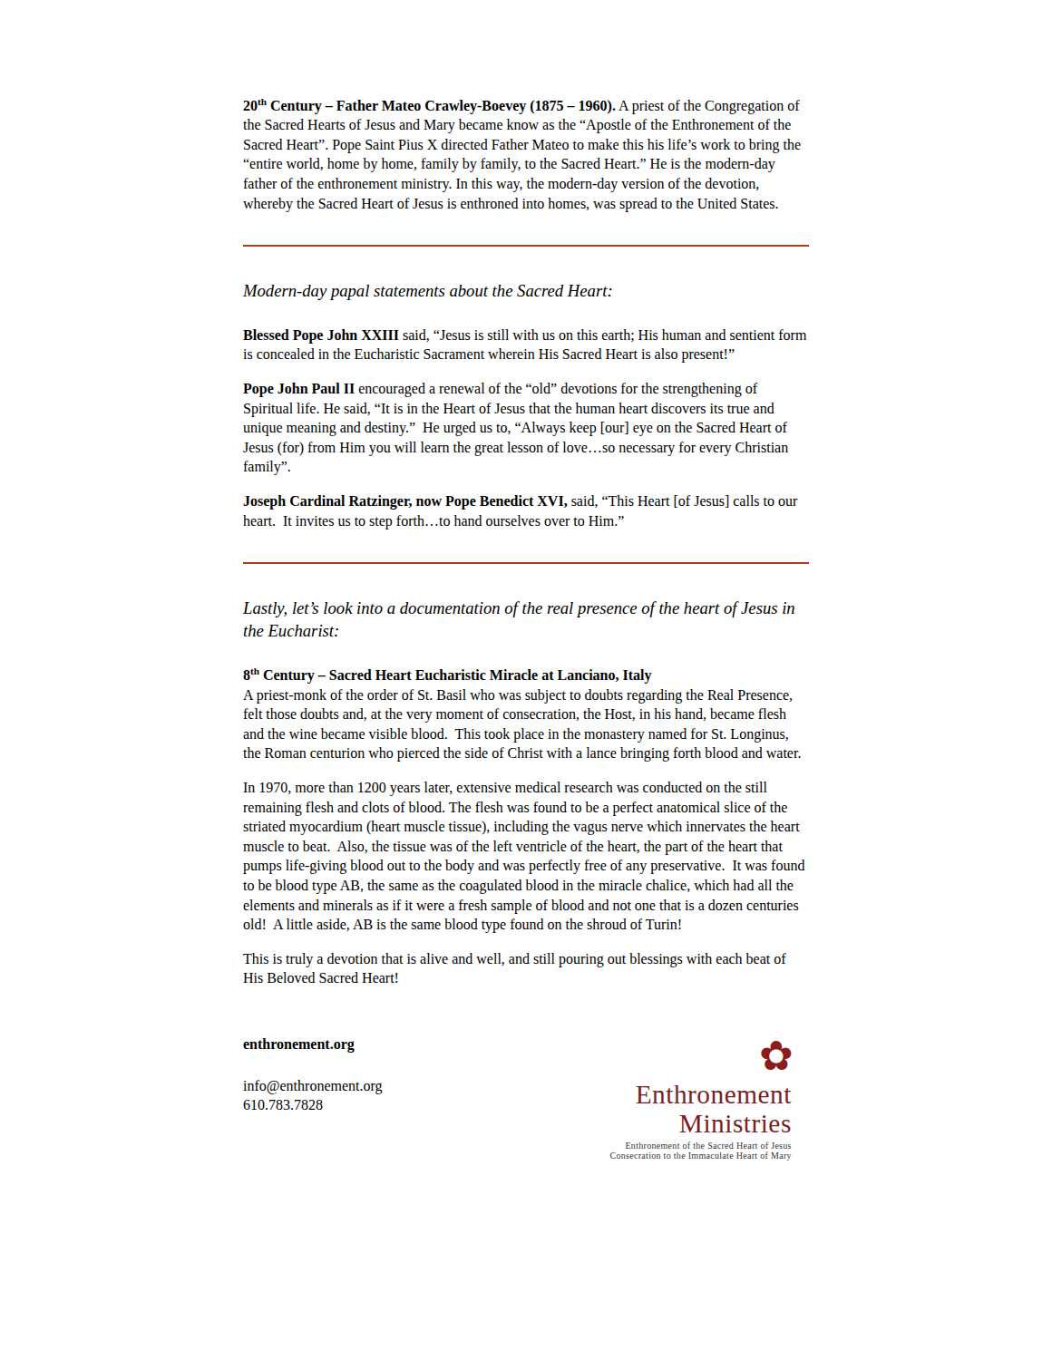20th Century – Father Mateo Crawley-Boevey (1875 – 1960). A priest of the Congregation of the Sacred Hearts of Jesus and Mary became know as the “Apostle of the Enthronement of the Sacred Heart”. Pope Saint Pius X directed Father Mateo to make this his life’s work to bring the “entire world, home by home, family by family, to the Sacred Heart.” He is the modern-day father of the enthronement ministry. In this way, the modern-day version of the devotion, whereby the Sacred Heart of Jesus is enthroned into homes, was spread to the United States.
Modern-day papal statements about the Sacred Heart:
Blessed Pope John XXIII said, “Jesus is still with us on this earth; His human and sentient form is concealed in the Eucharistic Sacrament wherein His Sacred Heart is also present!”
Pope John Paul II encouraged a renewal of the “old” devotions for the strengthening of Spiritual life. He said, “It is in the Heart of Jesus that the human heart discovers its true and unique meaning and destiny.” He urged us to, “Always keep [our] eye on the Sacred Heart of Jesus (for) from Him you will learn the great lesson of love…so necessary for every Christian family”.
Joseph Cardinal Ratzinger, now Pope Benedict XVI, said, “This Heart [of Jesus] calls to our heart. It invites us to step forth…to hand ourselves over to Him.”
Lastly, let’s look into a documentation of the real presence of the heart of Jesus in the Eucharist:
8th Century – Sacred Heart Eucharistic Miracle at Lanciano, Italy
A priest-monk of the order of St. Basil who was subject to doubts regarding the Real Presence, felt those doubts and, at the very moment of consecration, the Host, in his hand, became flesh and the wine became visible blood. This took place in the monastery named for St. Longinus, the Roman centurion who pierced the side of Christ with a lance bringing forth blood and water.
In 1970, more than 1200 years later, extensive medical research was conducted on the still remaining flesh and clots of blood. The flesh was found to be a perfect anatomical slice of the striated myocardium (heart muscle tissue), including the vagus nerve which innervates the heart muscle to beat. Also, the tissue was of the left ventricle of the heart, the part of the heart that pumps life-giving blood out to the body and was perfectly free of any preservative. It was found to be blood type AB, the same as the coagulated blood in the miracle chalice, which had all the elements and minerals as if it were a fresh sample of blood and not one that is a dozen centuries old! A little aside, AB is the same blood type found on the shroud of Turin!
This is truly a devotion that is alive and well, and still pouring out blessings with each beat of His Beloved Sacred Heart!
enthronement.org
info@enthronement.org
610.783.7828
✿
Enthronement
Ministries
Enthronement of the Sacred Heart of Jesus
Consecration to the Immaculate Heart of Mary